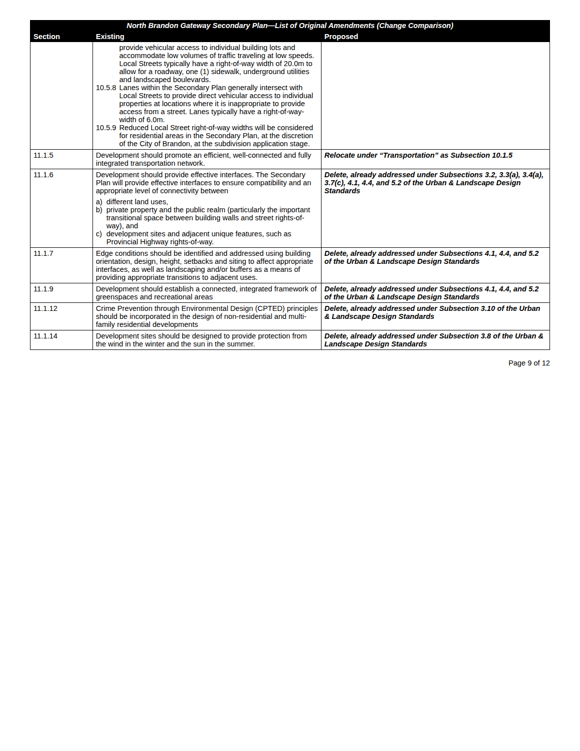North Brandon Gateway Secondary Plan—List of Original Amendments (Change Comparison)
| Section | Existing | Proposed |
| --- | --- | --- |
| | 10.5.8 provide vehicular access to individual building lots and accommodate low volumes of traffic traveling at low speeds. Local Streets typically have a right-of-way width of 20.0m to allow for a roadway, one (1) sidewalk, underground utilities and landscaped boulevards. 10.5.8 Lanes within the Secondary Plan generally intersect with Local Streets to provide direct vehicular access to individual properties at locations where it is inappropriate to provide access from a street. Lanes typically have a right-of-way-width of 6.0m. 10.5.9 Reduced Local Street right-of-way widths will be considered for residential areas in the Secondary Plan, at the discretion of the City of Brandon, at the subdivision application stage. | |
| 11.1.5 | Development should promote an efficient, well-connected and fully integrated transportation network. | Relocate under “Transportation” as Subsection 10.1.5 |
| 11.1.6 | Development should provide effective interfaces. The Secondary Plan will provide effective interfaces to ensure compatibility and an appropriate level of connectivity between a) different land uses, b) private property and the public realm (particularly the important transitional space between building walls and street rights-of-way), and c) development sites and adjacent unique features, such as Provincial Highway rights-of-way. | Delete, already addressed under Subsections 3.2, 3.3(a), 3.4(a), 3.7(c), 4.1, 4.4, and 5.2 of the Urban & Landscape Design Standards |
| 11.1.7 | Edge conditions should be identified and addressed using building orientation, design, height, setbacks and siting to affect appropriate interfaces, as well as landscaping and/or buffers as a means of providing appropriate transitions to adjacent uses. | Delete, already addressed under Subsections 4.1, 4.4, and 5.2 of the Urban & Landscape Design Standards |
| 11.1.9 | Development should establish a connected, integrated framework of greenspaces and recreational areas | Delete, already addressed under Subsections 4.1, 4.4, and 5.2 of the Urban & Landscape Design Standards |
| 11.1.12 | Crime Prevention through Environmental Design (CPTED) principles should be incorporated in the design of non-residential and multi-family residential developments | Delete, already addressed under Subsection 3.10 of the Urban & Landscape Design Standards |
| 11.1.14 | Development sites should be designed to provide protection from the wind in the winter and the sun in the summer. | Delete, already addressed under Subsection 3.8 of the Urban & Landscape Design Standards |
Page 9 of 12